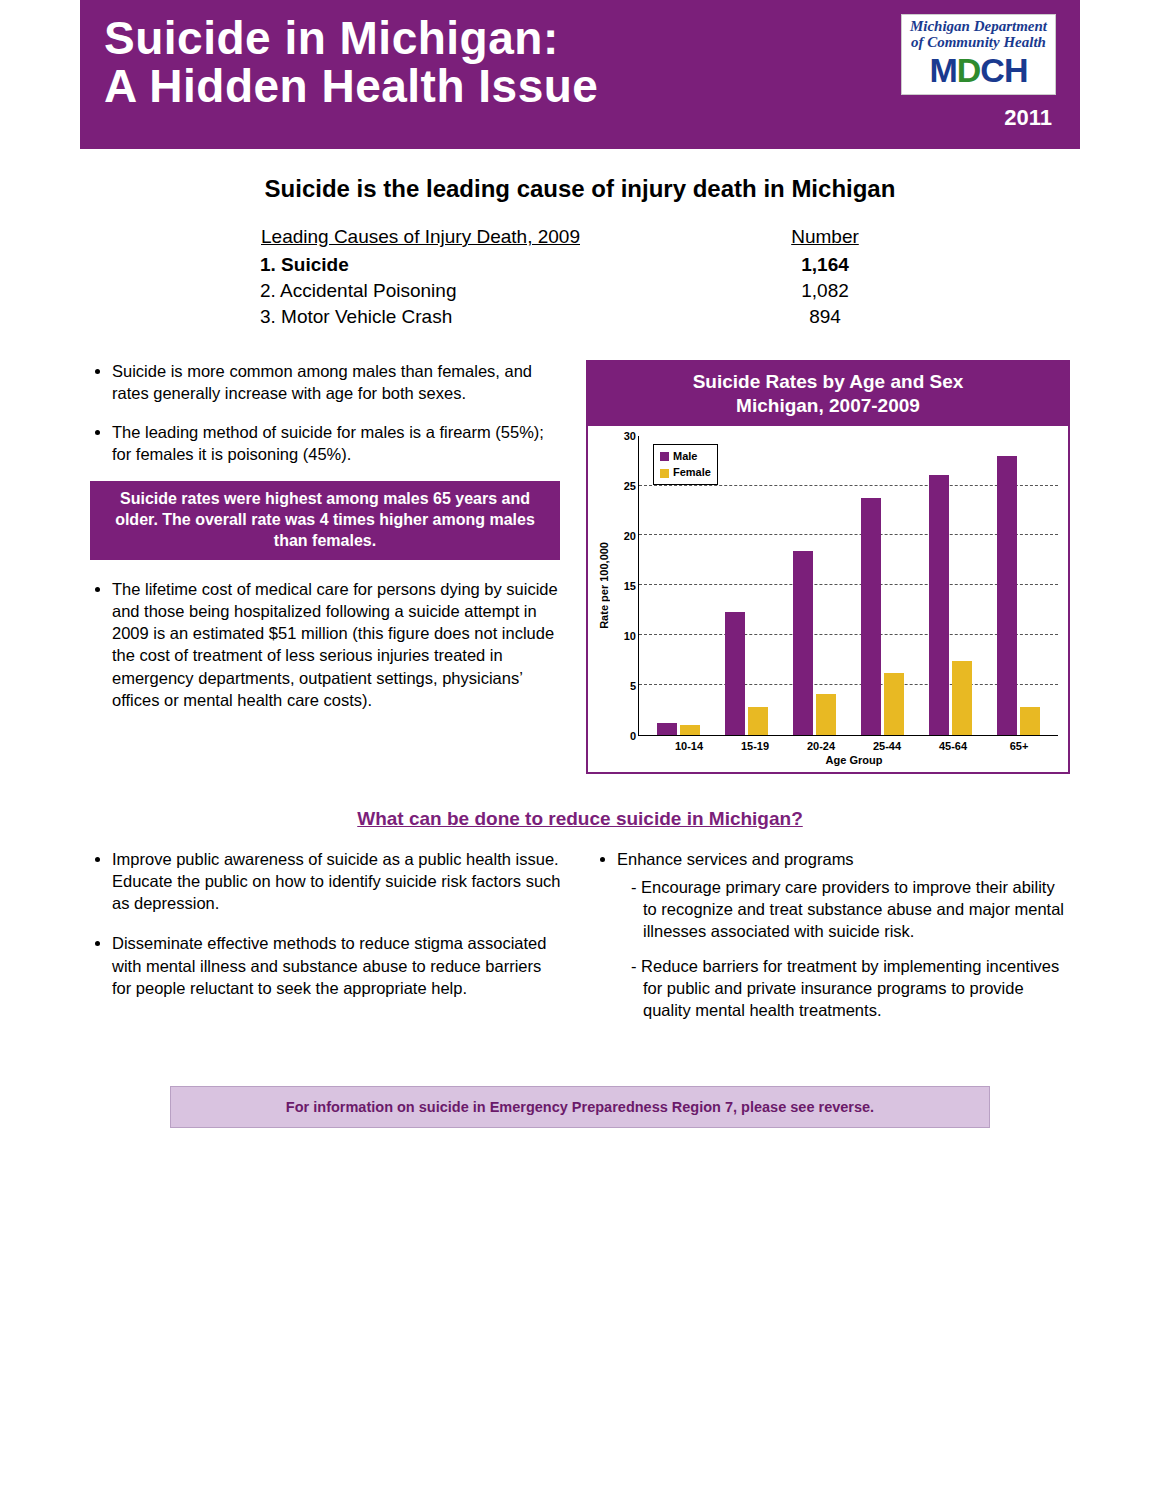Suicide in Michigan:A Hidden Health Issue
Michigan Department of Community Health MDCH
2011
Suicide is the leading cause of injury death in Michigan
| Leading Causes of Injury Death, 2009 | Number |
| --- | --- |
| 1. Suicide | 1,164 |
| 2. Accidental Poisoning | 1,082 |
| 3. Motor Vehicle Crash | 894 |
Suicide is more common among males than females, and rates generally increase with age for both sexes.
The leading method of suicide for males is a firearm (55%); for females it is poisoning (45%).
Suicide rates were highest among males 65 years and older. The overall rate was 4 times higher among males than females.
The lifetime cost of medical care for persons dying by suicide and those being hospitalized following a suicide attempt in 2009 is an estimated $51 million (this figure does not include the cost of treatment of less serious injuries treated in emergency departments, outpatient settings, physicians’ offices or mental health care costs).
Suicide Rates by Age and Sex
Michigan, 2007-2009
Rate per 100,000
30 25 20 15 10 5 0
Male
Female
10-14 15-19 20-24 25-44 45-64 65+
Age Group
What can be done to reduce suicide in Michigan?
Improve public awareness of suicide as a public health issue. Educate the public on how to identify suicide risk factors such as depression.
Disseminate effective methods to reduce stigma associated with mental illness and substance abuse to reduce barriers for people reluctant to seek the appropriate help.
Enhance services and programs
- Encourage primary care providers to improve their ability to recognize and treat substance abuse and major mental illnesses associated with suicide risk.
- Reduce barriers for treatment by implementing incentives for public and private insurance programs to provide quality mental health treatments.
For information on suicide in Emergency Preparedness Region 7, please see reverse.